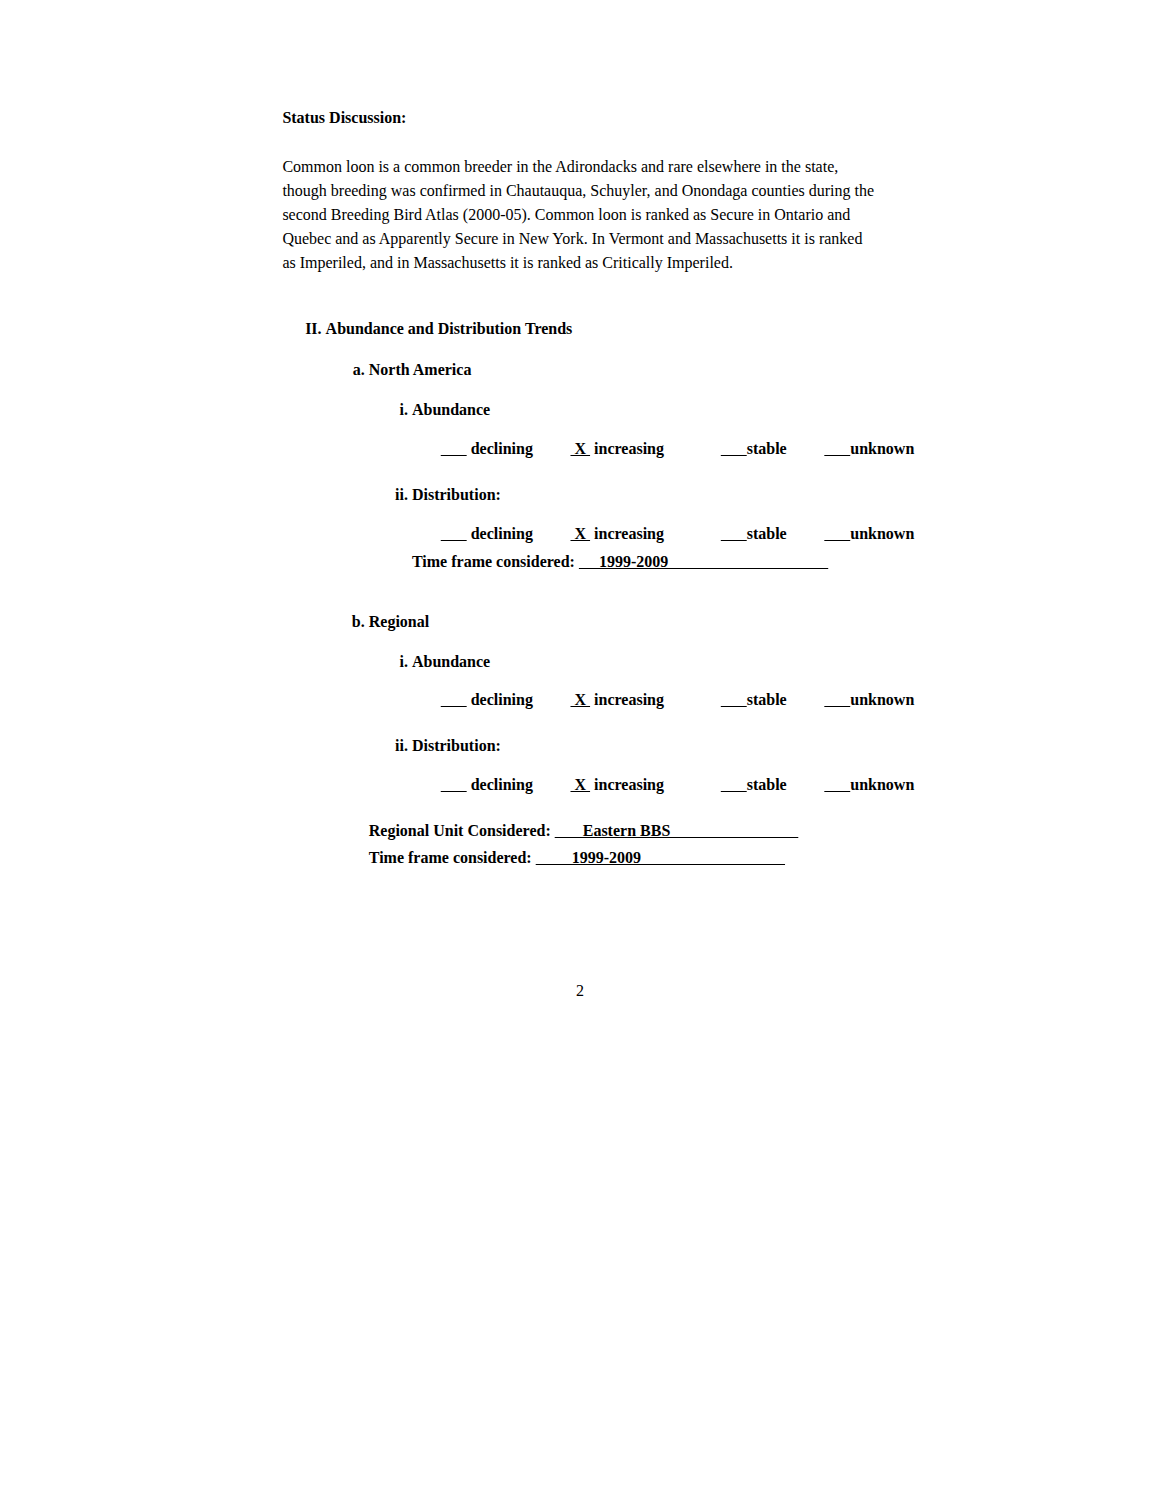Status Discussion:
Common loon is a common breeder in the Adirondacks and rare elsewhere in the state, though breeding was confirmed in Chautauqua, Schuyler, and Onondaga counties during the second Breeding Bird Atlas (2000-05). Common loon is ranked as Secure in Ontario and Quebec and as Apparently Secure in New York. In Vermont and Massachusetts it is ranked as Imperiled, and in Massachusetts it is ranked as Critically Imperiled.
Abundance and Distribution Trends
North America
Abundance
declining X increasing stable unknown
Distribution:
declining X increasing stable unknown
Time frame considered: 1999-2009
Regional
Abundance
declining X increasing stable unknown
Distribution:
declining X increasing stable unknown
Regional Unit Considered: Eastern BBS
Time frame considered: 1999-2009
2